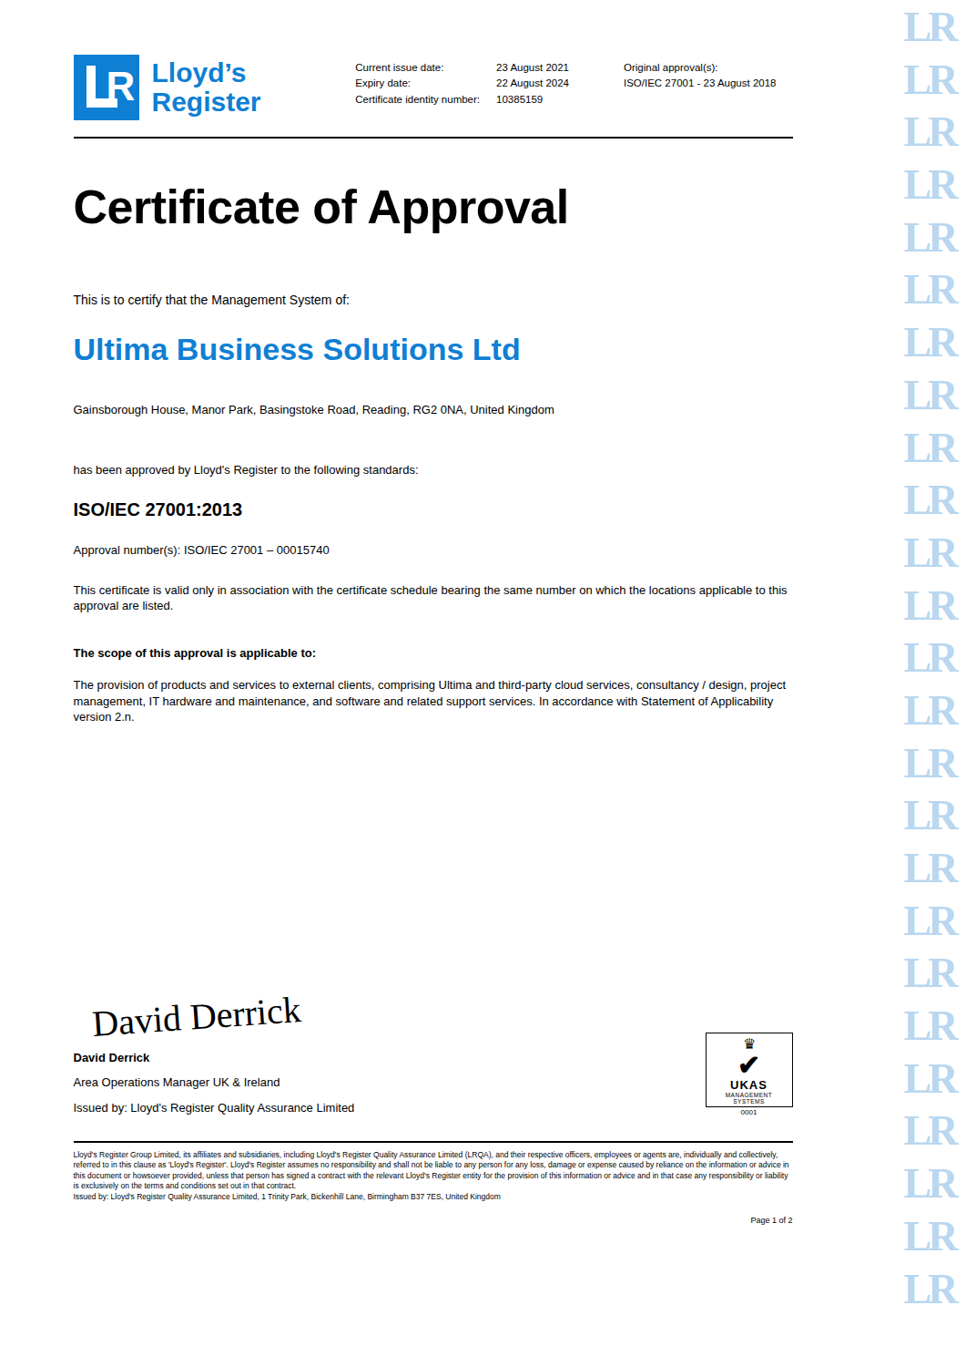LR LR LR LR LR LR LR LR LR LR LR LR LR LR LR LR LR LR LR LR LR LR LR LR LR
R
Lloyd’s
Register
| Current issue date: | 23 August 2021 | Original approval(s): |
| Expiry date: | 22 August 2024 | ISO/IEC 27001 - 23 August 2018 |
| Certificate identity number: | 10385159 | |
Certificate of Approval
This is to certify that the Management System of:
Ultima Business Solutions Ltd
Gainsborough House, Manor Park, Basingstoke Road, Reading, RG2 0NA, United Kingdom
has been approved by Lloyd's Register to the following standards:
ISO/IEC 27001:2013
Approval number(s): ISO/IEC 27001 – 00015740
This certificate is valid only in association with the certificate schedule bearing the same number on which the locations applicable to this approval are listed.
The scope of this approval is applicable to:
The provision of products and services to external clients, comprising Ultima and third-party cloud services, consultancy / design, project management, IT hardware and maintenance, and software and related support services. In accordance with Statement of Applicability version 2.n.
David Derrick
David Derrick
Area Operations Manager UK & Ireland
Issued by: Lloyd's Register Quality Assurance Limited
♛
✔
UKAS
MANAGEMENT
SYSTEMS
0001
Lloyd's Register Group Limited, its affiliates and subsidiaries, including Lloyd's Register Quality Assurance Limited (LRQA), and their respective officers, employees or agents are, individually and collectively, referred to in this clause as 'Lloyd's Register'. Lloyd's Register assumes no responsibility and shall not be liable to any person for any loss, damage or expense caused by reliance on the information or advice in this document or howsoever provided, unless that person has signed a contract with the relevant Lloyd's Register entity for the provision of this information or advice and in that case any responsibility or liability is exclusively on the terms and conditions set out in that contract.
Issued by: Lloyd's Register Quality Assurance Limited, 1 Trinity Park, Bickenhill Lane, Birmingham B37 7ES, United Kingdom
Page 1 of 2